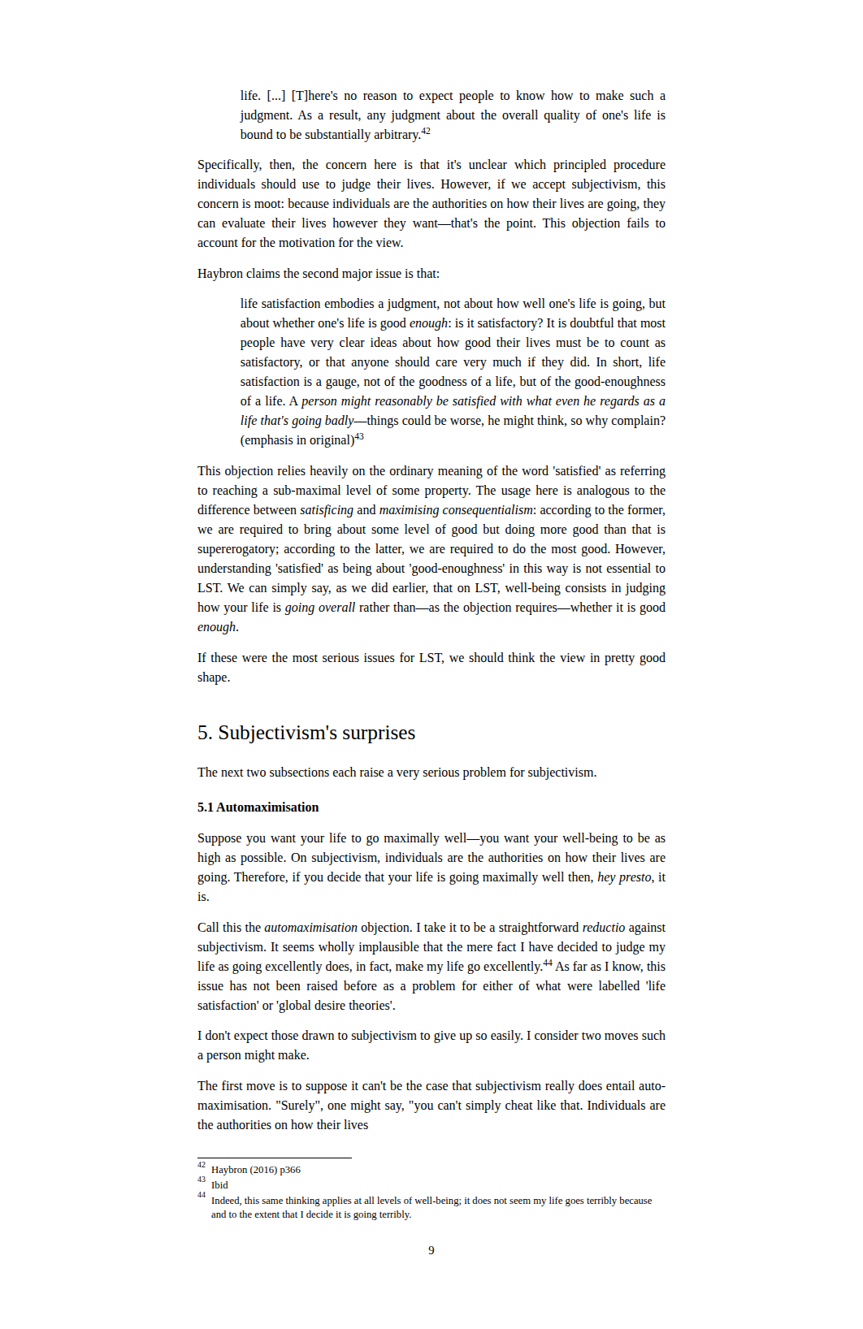life. [...] [T]here's no reason to expect people to know how to make such a judgment. As a result, any judgment about the overall quality of one's life is bound to be substantially arbitrary.42
Specifically, then, the concern here is that it's unclear which principled procedure individuals should use to judge their lives. However, if we accept subjectivism, this concern is moot: because individuals are the authorities on how their lives are going, they can evaluate their lives however they want—that's the point. This objection fails to account for the motivation for the view.
Haybron claims the second major issue is that:
life satisfaction embodies a judgment, not about how well one's life is going, but about whether one's life is good enough: is it satisfactory? It is doubtful that most people have very clear ideas about how good their lives must be to count as satisfactory, or that anyone should care very much if they did. In short, life satisfaction is a gauge, not of the goodness of a life, but of the good-enoughness of a life. A person might reasonably be satisfied with what even he regards as a life that's going badly—things could be worse, he might think, so why complain? (emphasis in original)43
This objection relies heavily on the ordinary meaning of the word 'satisfied' as referring to reaching a sub-maximal level of some property. The usage here is analogous to the difference between satisficing and maximising consequentialism: according to the former, we are required to bring about some level of good but doing more good than that is supererogatory; according to the latter, we are required to do the most good. However, understanding 'satisfied' as being about 'good-enoughness' in this way is not essential to LST. We can simply say, as we did earlier, that on LST, well-being consists in judging how your life is going overall rather than—as the objection requires—whether it is good enough.
If these were the most serious issues for LST, we should think the view in pretty good shape.
5. Subjectivism's surprises
The next two subsections each raise a very serious problem for subjectivism.
5.1 Automaximisation
Suppose you want your life to go maximally well—you want your well-being to be as high as possible. On subjectivism, individuals are the authorities on how their lives are going. Therefore, if you decide that your life is going maximally well then, hey presto, it is.
Call this the automaximisation objection. I take it to be a straightforward reductio against subjectivism. It seems wholly implausible that the mere fact I have decided to judge my life as going excellently does, in fact, make my life go excellently.44 As far as I know, this issue has not been raised before as a problem for either of what were labelled 'life satisfaction' or 'global desire theories'.
I don't expect those drawn to subjectivism to give up so easily. I consider two moves such a person might make.
The first move is to suppose it can't be the case that subjectivism really does entail auto-maximisation. "Surely", one might say, "you can't simply cheat like that. Individuals are the authorities on how their lives
42 Haybron (2016) p366
43 Ibid
44 Indeed, this same thinking applies at all levels of well-being; it does not seem my life goes terribly because and to the extent that I decide it is going terribly.
9